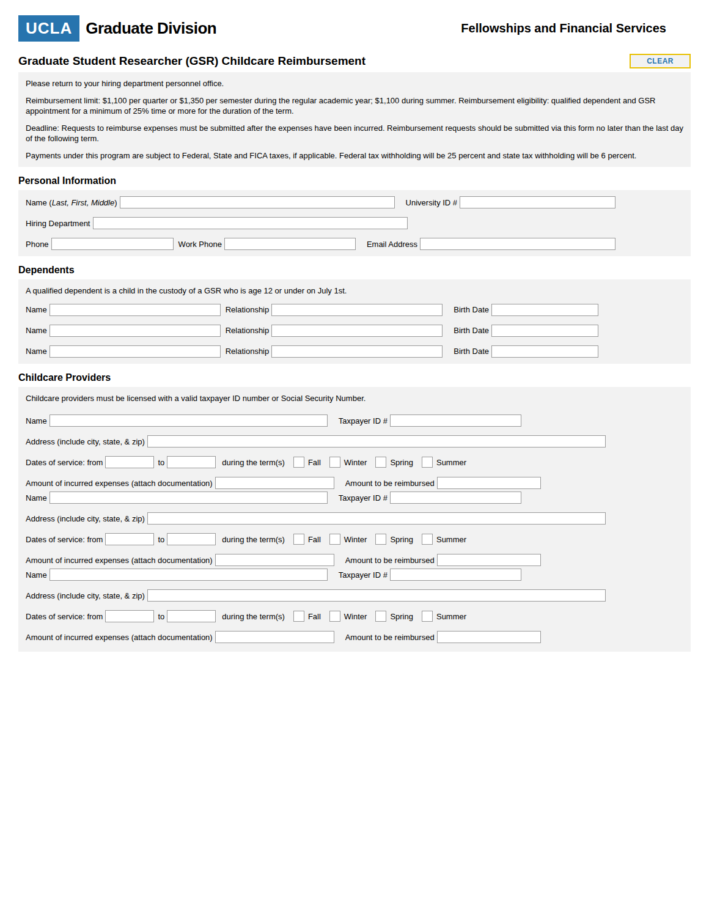UCLA
Graduate Division
Fellowships and Financial Services
Graduate Student Researcher (GSR) Childcare Reimbursement
CLEAR
Please return to your hiring department personnel office.
Reimbursement limit: $1,100 per quarter or $1,350 per semester during the regular academic year; $1,100 during summer. Reimbursement eligibility: qualified dependent and GSR appointment for a minimum of 25% time or more for the duration of the term.
Deadline: Requests to reimburse expenses must be submitted after the expenses have been incurred. Reimbursement requests should be submitted via this form no later than the last day of the following term.
Payments under this program are subject to Federal, State and FICA taxes, if applicable. Federal tax withholding will be 25 percent and state tax withholding will be 6 percent.
Personal Information
Name (Last, First, Middle) University ID #
Hiring Department
Phone Work Phone Email Address
Dependents
A qualified dependent is a child in the custody of a GSR who is age 12 or under on July 1st.
Name Relationship Birth Date
Name Relationship Birth Date
Name Relationship Birth Date
Childcare Providers
Childcare providers must be licensed with a valid taxpayer ID number or Social Security Number.
Name Taxpayer ID #
Address (include city, state, & zip)
Dates of service: from to during the term(s) Fall Winter Spring Summer
Amount of incurred expenses (attach documentation) Amount to be reimbursed
Name Taxpayer ID #
Address (include city, state, & zip)
Dates of service: from to during the term(s) Fall Winter Spring Summer
Amount of incurred expenses (attach documentation) Amount to be reimbursed
Name Taxpayer ID #
Address (include city, state, & zip)
Dates of service: from to during the term(s) Fall Winter Spring Summer
Amount of incurred expenses (attach documentation) Amount to be reimbursed